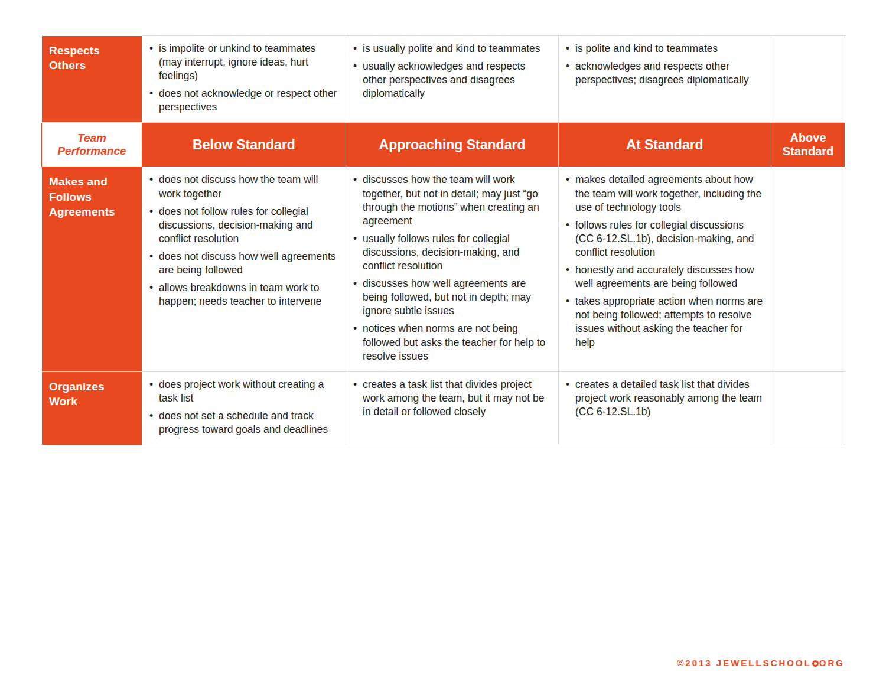| Respects Others | is impolite or unkind to teammates (may interrupt, ignore ideas, hurt feelings) does not acknowledge or respect other perspectives | is usually polite and kind to teammates usually acknowledges and respects other perspectives and disagrees diplomatically | is polite and kind to teammates acknowledges and respects other perspectives; disagrees diplomatically | |
| Team Performance | Below Standard | Approaching Standard | At Standard | Above Standard |
| Makes and Follows Agreements | does not discuss how the team will work together does not follow rules for collegial discussions, decision-making and conflict resolution does not discuss how well agreements are being followed allows breakdowns in team work to happen; needs teacher to intervene | discusses how the team will work together, but not in detail; may just “go through the motions” when creating an agreement usually follows rules for collegial discussions, decision-making, and conflict resolution discusses how well agreements are being followed, but not in depth; may ignore subtle issues notices when norms are not being followed but asks the teacher for help to resolve issues | makes detailed agreements about how the team will work together, including the use of technology tools follows rules for collegial discussions (CC 6-12.SL.1b), decision-making, and conflict resolution honestly and accurately discusses how well agreements are being followed takes appropriate action when norms are not being followed; attempts to resolve issues without asking the teacher for help | |
| Organizes Work | does project work without creating a task list does not set a schedule and track progress toward goals and deadlines | creates a task list that divides project work among the team, but it may not be in detail or followed closely | creates a detailed task list that divides project work reasonably among the team (CC 6-12.SL.1b) | |
©2013 JEWELLSCHOOL ORG